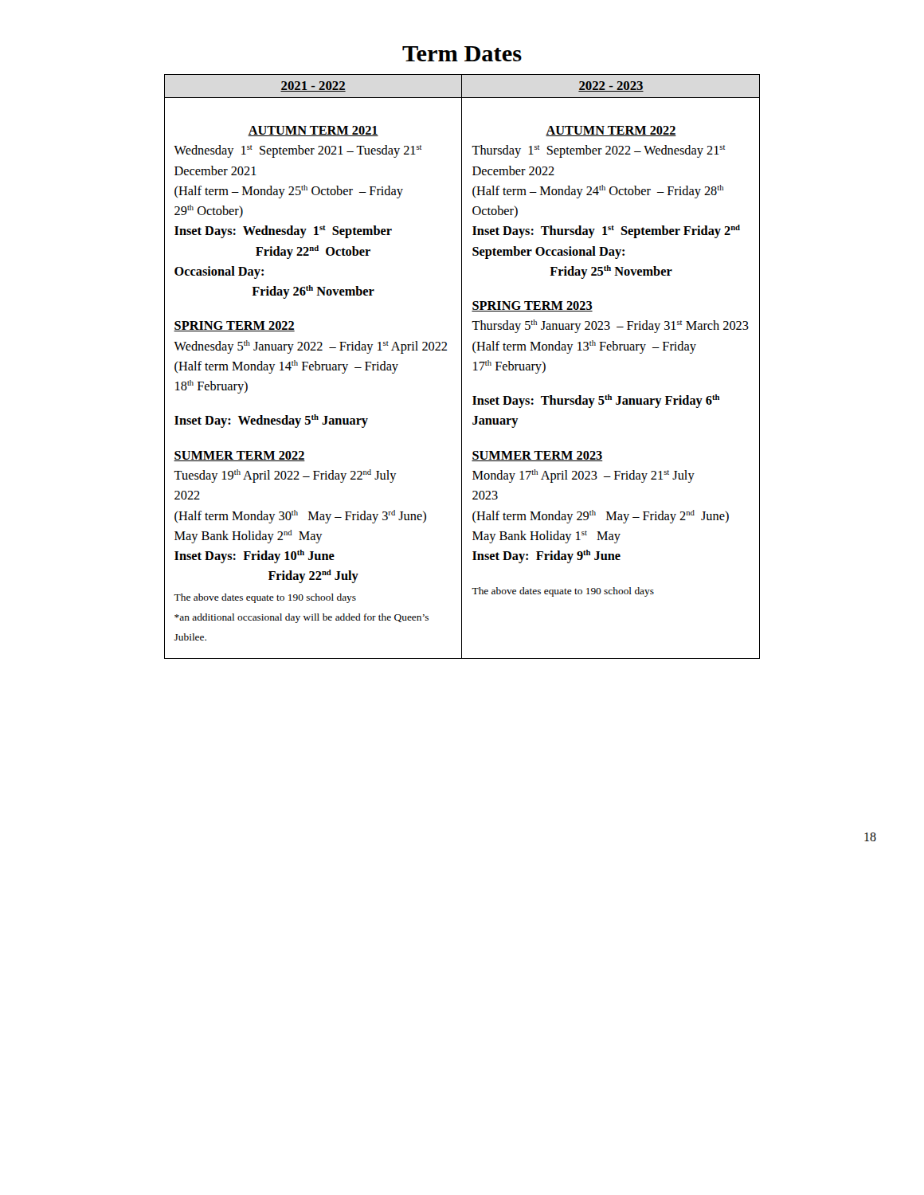Term Dates
| 2021 - 2022 | 2022 - 2023 |
| --- | --- |
| AUTUMN TERM 2021 Wednesday 1 st September 2021 – Tuesday 21 st December 2021 (Half term – Monday 25 th October – Friday 29 th October) Inset Days: Wednesday 1 st September Friday 22 nd October Occasional Day: Friday 26 th November SPRING TERM 2022 Wednesday 5 th January 2022 – Friday 1 st April 2022 (Half term Monday 14 th February – Friday 18 th February) Inset Day: Wednesday 5 th January SUMMER TERM 2022 Tuesday 19 th April 2022 – Friday 22 nd July 2022 (Half term Monday 30 th May – Friday 3 rd June) May Bank Holiday 2 nd May Inset Days: Friday 10 th June Friday 22 nd July The above dates equate to 190 school days *an additional occasional day will be added for the Queen’s Jubilee. | AUTUMN TERM 2022 Thursday 1 st September 2022 – Wednesday 21 st December 2022 (Half term – Monday 24 th October – Friday 28 th October) Inset Days: Thursday 1 st September Friday 2 nd September Occasional Day: Friday 25 th November SPRING TERM 2023 Thursday 5 th January 2023 – Friday 31 st March 2023 (Half term Monday 13 th February – Friday 17 th February) Inset Days: Thursday 5 th January Friday 6 th January SUMMER TERM 2023 Monday 17 th April 2023 – Friday 21 st July 2023 (Half term Monday 29 th May – Friday 2 nd June) May Bank Holiday 1 st May Inset Day: Friday 9 th June The above dates equate to 190 school days |
18